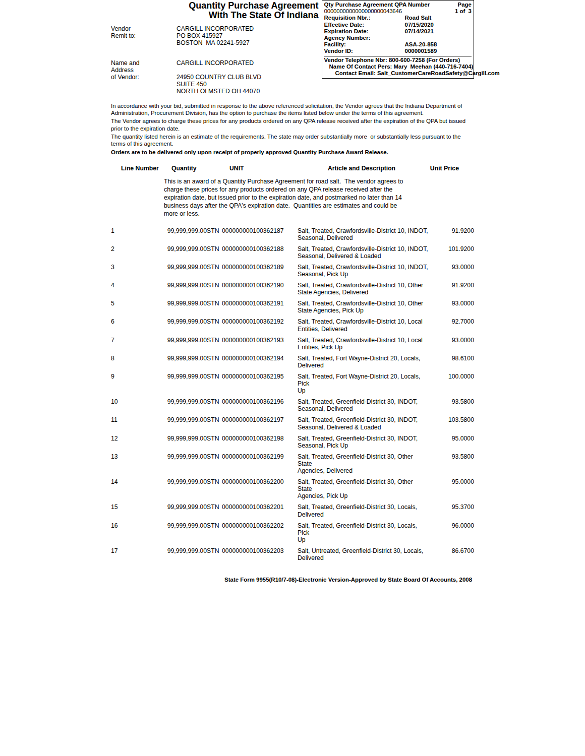Quantity Purchase Agreement
With The State Of Indiana
Vendor
CARGILL INCORPORATED
Remit to:
PO BOX 415927
BOSTON MA 02241-5927
Name and
CARGILL INCORPORATED
Address
of Vendor:
24950 COUNTRY CLUB BLVD
SUITE 450
NORTH OLMSTED OH 44070
Qty Purchase Agreement QPA Number Page
0000000000000000000043646 1 of 3
Requisition Nbr.: Road Salt
Effective Date: 07/15/2020
Expiration Date: 07/14/2021
Agency Number:
Facility: ASA-20-858
Vendor ID: 0000001589
Vendor Telephone Nbr: 800-600-7258 (For Orders)
Name Of Contact Pers: Mary Meehan (440-716-7404)
Contact Email: Salt_CustomerCareRoadSafety@Cargill.com
In accordance with your bid, submitted in response to the above referenced solicitation, the Vendor agrees that the Indiana Department of Administration, Procurement Division, has the option to purchase the items listed below under the terms of this agreement.
The Vendor agrees to charge these prices for any products ordered on any QPA release received after the expiration of the QPA but issued prior to the expiration date.
The quantity listed herein is an estimate of the requirements. The state may order substantially more or substantially less pursuant to the terms of this agreement.
Orders are to be delivered only upon receipt of properly approved Quantity Purchase Award Release.
Line Number Quantity UNIT Article and Description Unit Price
This is an award of a Quantity Purchase Agreement for road salt. The vendor agrees to charge these prices for any products ordered on any QPA release received after the expiration date, but issued prior to the expiration date, and postmarked no later than 14 business days after the QPA's expiration date. Quantities are estimates and could be more or less.
| 1 | 99,999,999.00 | STN | 000000000100362187 | Salt, Treated, Crawfordsville-District 10, INDOT, Seasonal, Delivered | 91.9200 |
| 2 | 99,999,999.00 | STN | 000000000100362188 | Salt, Treated, Crawfordsville-District 10, INDOT, Seasonal, Delivered & Loaded | 101.9200 |
| 3 | 99,999,999.00 | STN | 000000000100362189 | Salt, Treated, Crawfordsville-District 10, INDOT, Seasonal, Pick Up | 93.0000 |
| 4 | 99,999,999.00 | STN | 000000000100362190 | Salt, Treated, Crawfordsville-District 10, Other State Agencies, Delivered | 91.9200 |
| 5 | 99,999,999.00 | STN | 000000000100362191 | Salt, Treated, Crawfordsville-District 10, Other State Agencies, Pick Up | 93.0000 |
| 6 | 99,999,999.00 | STN | 000000000100362192 | Salt, Treated, Crawfordsville-District 10, Local Entities, Delivered | 92.7000 |
| 7 | 99,999,999.00 | STN | 000000000100362193 | Salt, Treated, Crawfordsville-District 10, Local Entities, Pick Up | 93.0000 |
| 8 | 99,999,999.00 | STN | 000000000100362194 | Salt, Treated, Fort Wayne-District 20, Locals, Delivered | 98.6100 |
| 9 | 99,999,999.00 | STN | 000000000100362195 | Salt, Treated, Fort Wayne-District 20, Locals, Pick Up | 100.0000 |
| 10 | 99,999,999.00 | STN | 000000000100362196 | Salt, Treated, Greenfield-District 30, INDOT, Seasonal, Delivered | 93.5800 |
| 11 | 99,999,999.00 | STN | 000000000100362197 | Salt, Treated, Greenfield-District 30, INDOT, Seasonal, Delivered & Loaded | 103.5800 |
| 12 | 99,999,999.00 | STN | 000000000100362198 | Salt, Treated, Greenfield-District 30, INDOT, Seasonal, Pick Up | 95.0000 |
| 13 | 99,999,999.00 | STN | 000000000100362199 | Salt, Treated, Greenfield-District 30, Other State Agencies, Delivered | 93.5800 |
| 14 | 99,999,999.00 | STN | 000000000100362200 | Salt, Treated, Greenfield-District 30, Other State Agencies, Pick Up | 95.0000 |
| 15 | 99,999,999.00 | STN | 000000000100362201 | Salt, Treated, Greenfield-District 30, Locals, Delivered | 95.3700 |
| 16 | 99,999,999.00 | STN | 000000000100362202 | Salt, Treated, Greenfield-District 30, Locals, Pick Up | 96.0000 |
| 17 | 99,999,999.00 | STN | 000000000100362203 | Salt, Untreated, Greenfield-District 30, Locals, Delivered | 86.6700 |
State Form 9955(R10/7-08)-Electronic Version-Approved by State Board Of Accounts, 2008